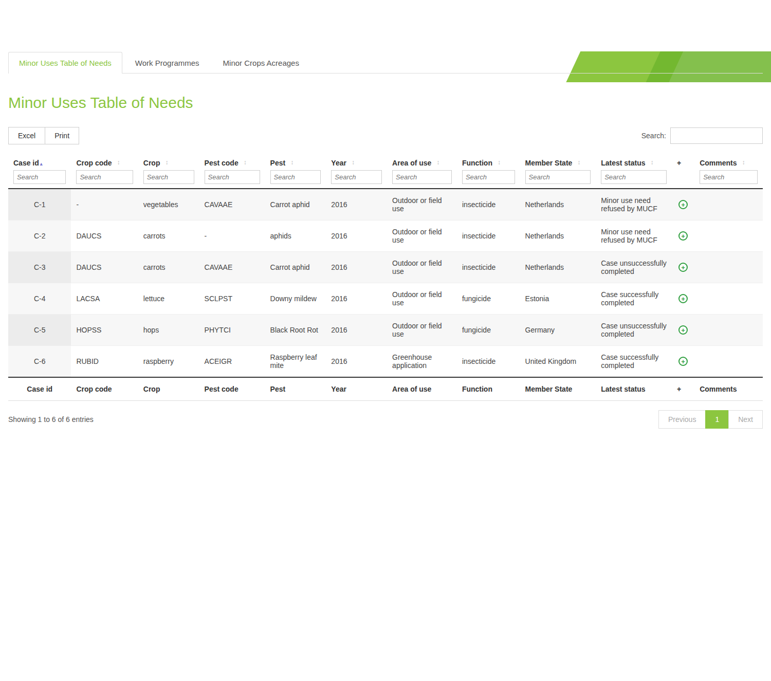Minor Uses Table of Needs
Work Programmes
Minor Crops Acreages
Minor Uses Table of Needs
Excel Print
Search:
| Case id | Crop code | Crop | Pest code | Pest | Year | Area of use | Function | Member State | Latest status | + | Comments |
| --- | --- | --- | --- | --- | --- | --- | --- | --- | --- | --- | --- |
| C-1 | - | vegetables | CAVAAE | Carrot aphid | 2016 | Outdoor or field use | insecticide | Netherlands | Minor use need refused by MUCF | + | |
| C-2 | DAUCS | carrots | - | aphids | 2016 | Outdoor or field use | insecticide | Netherlands | Minor use need refused by MUCF | + | |
| C-3 | DAUCS | carrots | CAVAAE | Carrot aphid | 2016 | Outdoor or field use | insecticide | Netherlands | Case unsuccessfully completed | + | |
| C-4 | LACSA | lettuce | SCLPST | Downy mildew | 2016 | Outdoor or field use | fungicide | Estonia | Case successfully completed | + | |
| C-5 | HOPSS | hops | PHYTCI | Black Root Rot | 2016 | Outdoor or field use | fungicide | Germany | Case unsuccessfully completed | + | |
| C-6 | RUBID | raspberry | ACEIGR | Raspberry leaf mite | 2016 | Greenhouse application | insecticide | United Kingdom | Case successfully completed | + | |
| Case id | Crop code | Crop | Pest code | Pest | Year | Area of use | Function | Member State | Latest status | + | Comments |
Showing 1 to 6 of 6 entries
Previous
1
Next